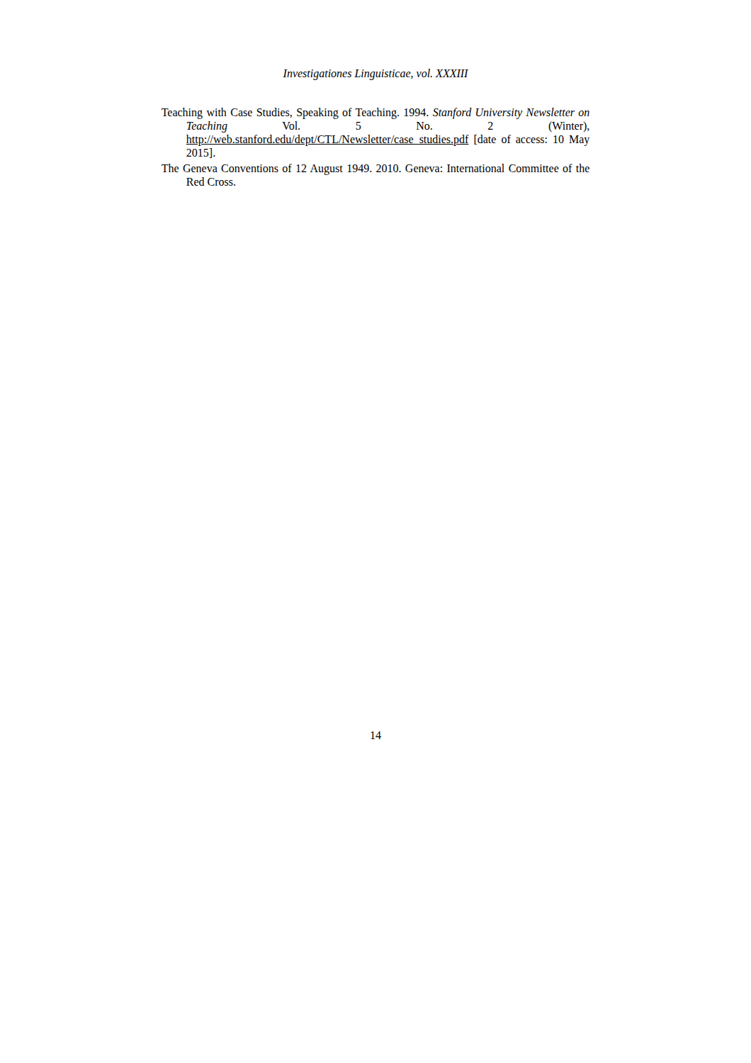Investigationes Linguisticae, vol. XXXIII
Teaching with Case Studies, Speaking of Teaching. 1994. Stanford University Newsletter on Teaching Vol. 5 No. 2 (Winter), http://web.stanford.edu/dept/CTL/Newsletter/case_studies.pdf [date of access: 10 May 2015].
The Geneva Conventions of 12 August 1949. 2010. Geneva: International Committee of the Red Cross.
14